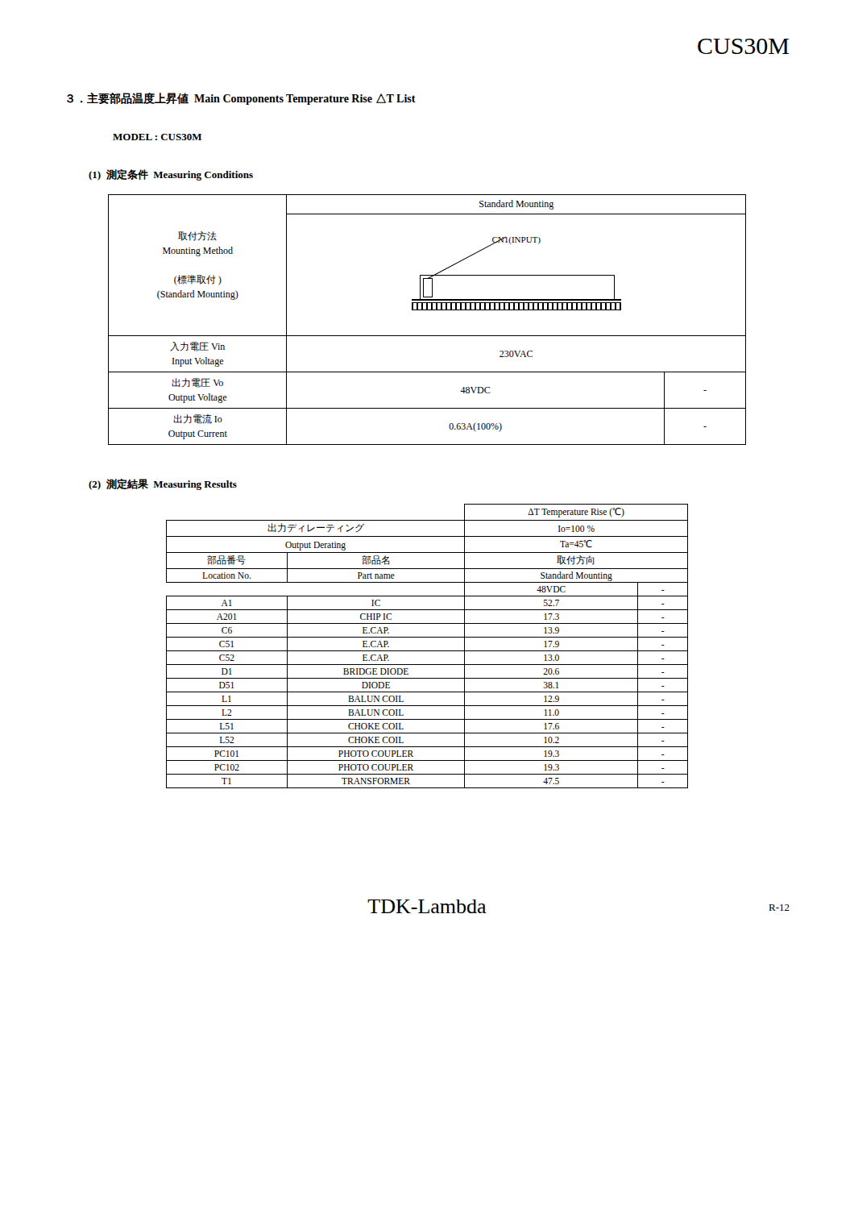CUS30M
３．主要部品温度上昇値 Main Components Temperature Rise △T List
MODEL : CUS30M
(1) 測定条件 Measuring Conditions
| 取付方法 Mounting Method ( 標準取付 ) (Standard Mounting) | Standard Mounting |
| CN1(INPUT) |
| 入力電圧 Vin Input Voltage | 230VAC |
| 出力電圧 Vo Output Voltage | 48VDC | - |
| 出力電流 Io Output Current | 0.63A(100%) | - |
(2) 測定結果 Measuring Results
| | | ΔT Temperature Rise (℃) |
| 出力ディレーティング | Io=100 % |
| Output Derating | Ta=45℃ |
| 部品番号 | 部品名 | 取付方向 |
| Location No. | Part name | Standard Mounting |
| | | 48VDC | - |
| A1 | IC | 52.7 | - |
| A201 | CHIP IC | 17.3 | - |
| C6 | E.CAP. | 13.9 | - |
| C51 | E.CAP. | 17.9 | - |
| C52 | E.CAP. | 13.0 | - |
| D1 | BRIDGE DIODE | 20.6 | - |
| D51 | DIODE | 38.1 | - |
| L1 | BALUN COIL | 12.9 | - |
| L2 | BALUN COIL | 11.0 | - |
| L51 | CHOKE COIL | 17.6 | - |
| L52 | CHOKE COIL | 10.2 | - |
| PC101 | PHOTO COUPLER | 19.3 | - |
| PC102 | PHOTO COUPLER | 19.3 | - |
| T1 | TRANSFORMER | 47.5 | - |
TDK-Lambda
R-12